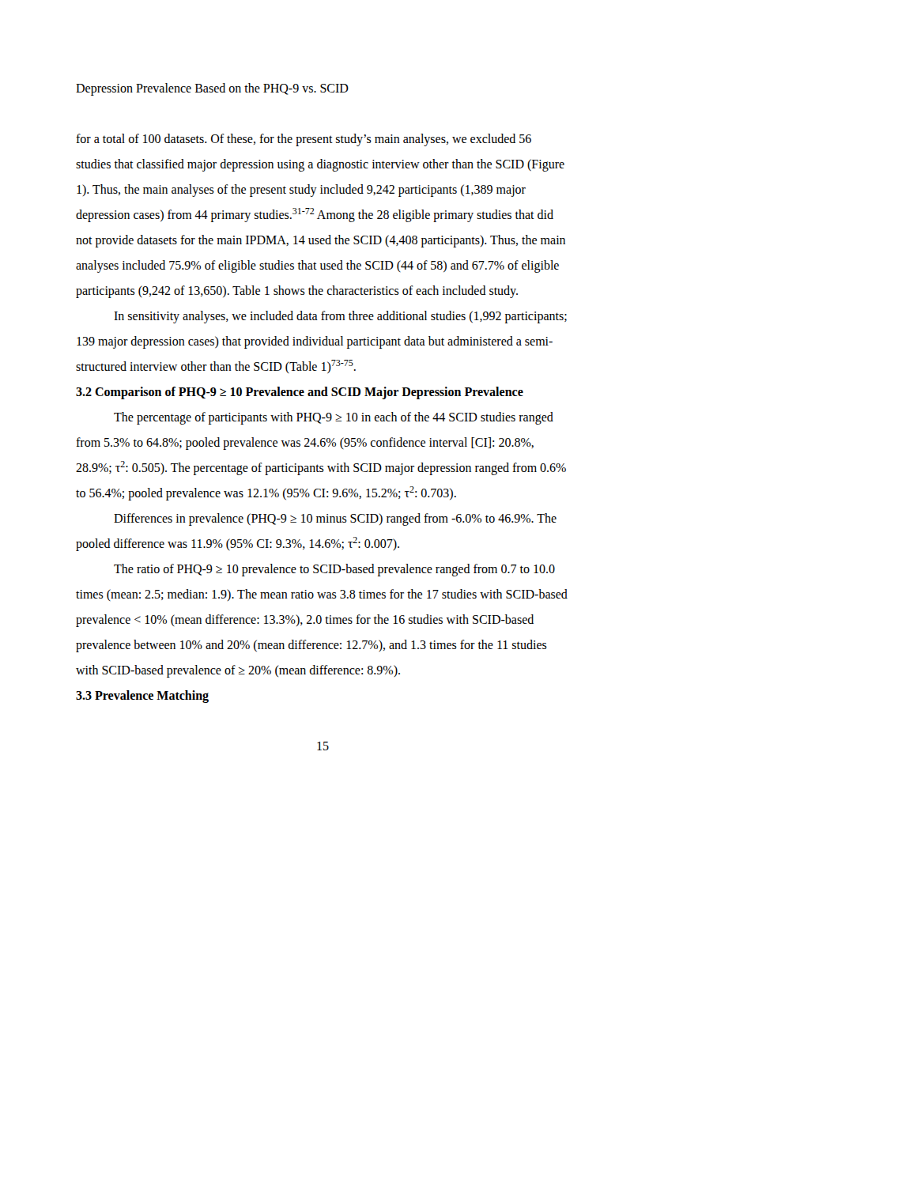Depression Prevalence Based on the PHQ-9 vs. SCID
for a total of 100 datasets. Of these, for the present study’s main analyses, we excluded 56 studies that classified major depression using a diagnostic interview other than the SCID (Figure 1). Thus, the main analyses of the present study included 9,242 participants (1,389 major depression cases) from 44 primary studies.31-72 Among the 28 eligible primary studies that did not provide datasets for the main IPDMA, 14 used the SCID (4,408 participants). Thus, the main analyses included 75.9% of eligible studies that used the SCID (44 of 58) and 67.7% of eligible participants (9,242 of 13,650). Table 1 shows the characteristics of each included study.
In sensitivity analyses, we included data from three additional studies (1,992 participants; 139 major depression cases) that provided individual participant data but administered a semi-structured interview other than the SCID (Table 1)73-75.
3.2 Comparison of PHQ-9 ≥ 10 Prevalence and SCID Major Depression Prevalence
The percentage of participants with PHQ-9 ≥ 10 in each of the 44 SCID studies ranged from 5.3% to 64.8%; pooled prevalence was 24.6% (95% confidence interval [CI]: 20.8%, 28.9%; τ2: 0.505). The percentage of participants with SCID major depression ranged from 0.6% to 56.4%; pooled prevalence was 12.1% (95% CI: 9.6%, 15.2%; τ2: 0.703).
Differences in prevalence (PHQ-9 ≥ 10 minus SCID) ranged from -6.0% to 46.9%. The pooled difference was 11.9% (95% CI: 9.3%, 14.6%; τ2: 0.007).
The ratio of PHQ-9 ≥ 10 prevalence to SCID-based prevalence ranged from 0.7 to 10.0 times (mean: 2.5; median: 1.9). The mean ratio was 3.8 times for the 17 studies with SCID-based prevalence < 10% (mean difference: 13.3%), 2.0 times for the 16 studies with SCID-based prevalence between 10% and 20% (mean difference: 12.7%), and 1.3 times for the 11 studies with SCID-based prevalence of ≥ 20% (mean difference: 8.9%).
3.3 Prevalence Matching
15